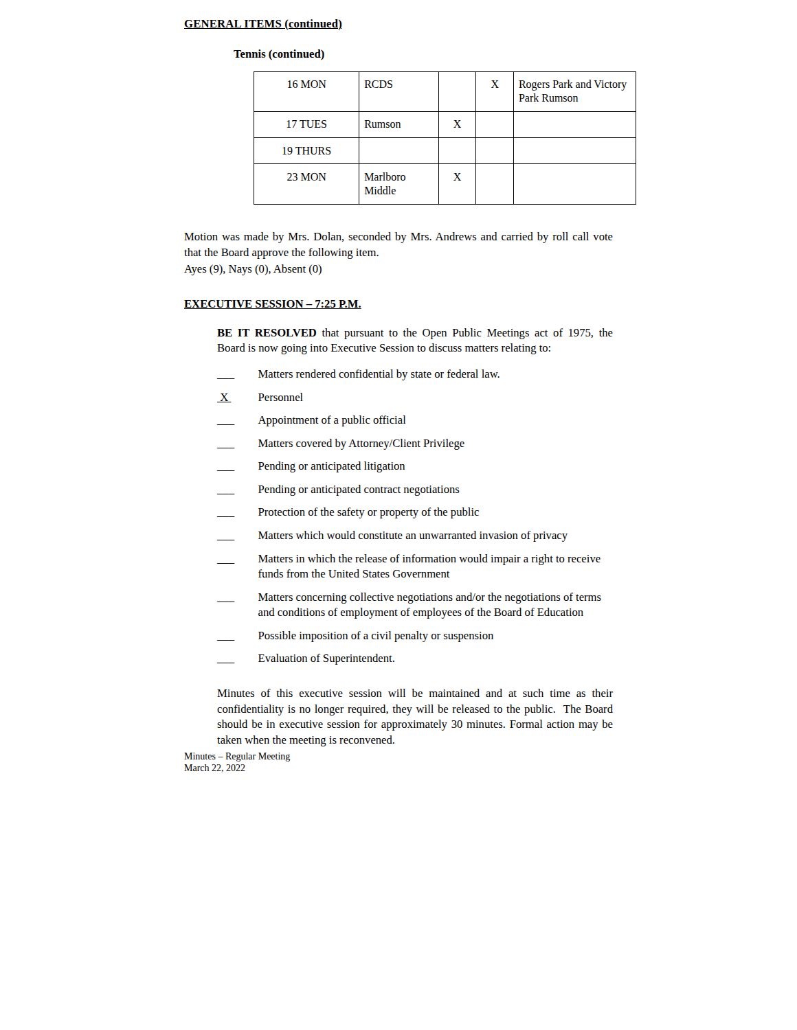GENERAL ITEMS (continued)
Tennis (continued)
| 16 MON | RCDS | | X | Rogers Park and Victory Park Rumson |
| 17 TUES | Rumson | X | | |
| 19 THURS | | | | |
| 23 MON | Marlboro Middle | X | | |
Motion was made by Mrs. Dolan, seconded by Mrs. Andrews and carried by roll call vote that the Board approve the following item.
Ayes (9), Nays (0), Absent (0)
EXECUTIVE SESSION – 7:25 P.M.
BE IT RESOLVED that pursuant to the Open Public Meetings act of 1975, the Board is now going into Executive Session to discuss matters relating to:
___Matters rendered confidential by state or federal law.
X Personnel
___Appointment of a public official
___Matters covered by Attorney/Client Privilege
___Pending or anticipated litigation
___Pending or anticipated contract negotiations
___Protection of the safety or property of the public
___Matters which would constitute an unwarranted invasion of privacy
___Matters in which the release of information would impair a right to receive funds from the United States Government
___Matters concerning collective negotiations and/or the negotiations of terms and conditions of employment of employees of the Board of Education
___Possible imposition of a civil penalty or suspension
___Evaluation of Superintendent.
Minutes of this executive session will be maintained and at such time as their confidentiality is no longer required, they will be released to the public. The Board should be in executive session for approximately 30 minutes. Formal action may be taken when the meeting is reconvened.
Minutes – Regular Meeting
March 22, 2022